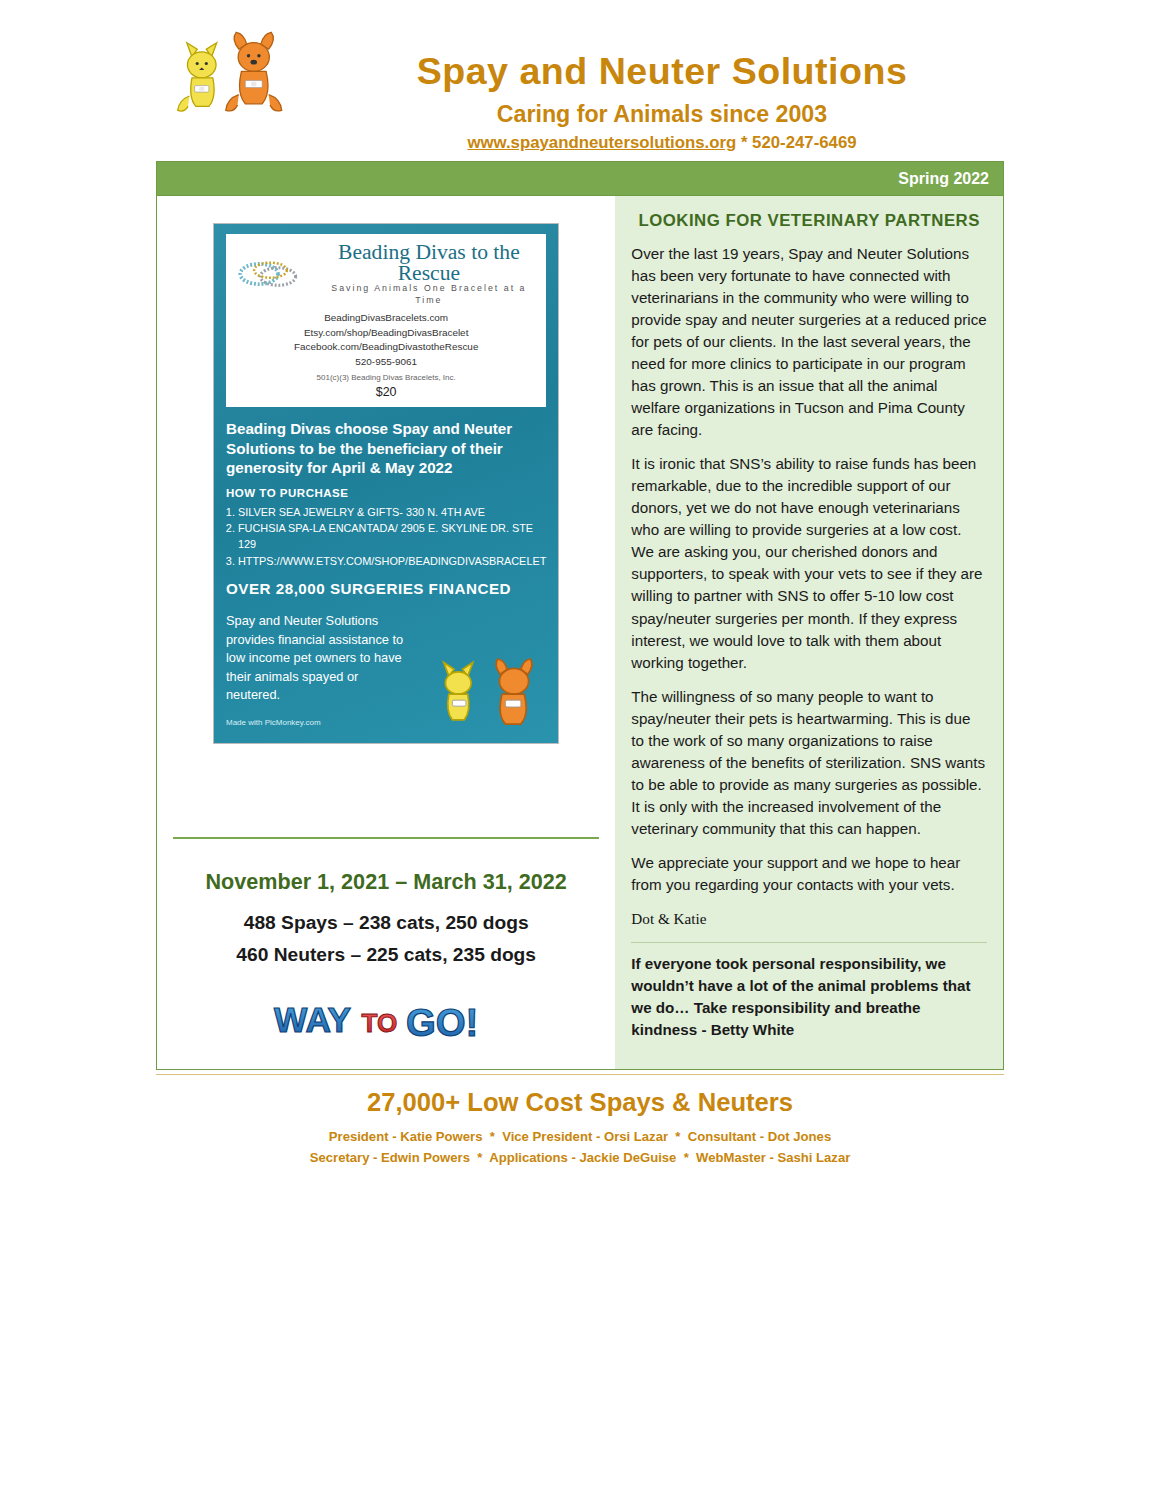Spay and Neuter Solutions
Caring for Animals since 2003
www.spayandneutersolutions.org * 520-247-6469
Spring 2022
Beading Divas to the Rescue
Saving Animals One Bracelet at a Time
BeadingDivasBracelets.com
Etsy.com/shop/BeadingDivasBracelet
Facebook.com/BeadingDivastotheRescue
520-955-9061
501(c)(3) Beading Divas Bracelets, Inc.
$20
Beading Divas choose Spay and Neuter Solutions to be the beneficiary of their generosity for April & May 2022
HOW TO PURCHASE
SILVER SEA JEWELRY & GIFTS- 330 N. 4TH AVE
FUCHSIA SPA-LA ENCANTADA/ 2905 E. SKYLINE DR. STE 129
HTTPS://WWW.ETSY.COM/SHOP/BEADINGDIVASBRACELET
OVER 28,000 SURGERIES FINANCED
Spay and Neuter Solutions provides financial assistance to low income pet owners to have their animals spayed or neutered.
Made with PicMonkey.com
November 1, 2021 – March 31, 2022
488 Spays – 238 cats, 250 dogs
460 Neuters – 225 cats, 235 dogs
WAY TO GO!
LOOKING FOR VETERINARY PARTNERS
Over the last 19 years, Spay and Neuter Solutions has been very fortunate to have connected with veterinarians in the community who were willing to provide spay and neuter surgeries at a reduced price for pets of our clients. In the last several years, the need for more clinics to participate in our program has grown. This is an issue that all the animal welfare organizations in Tucson and Pima County are facing.
It is ironic that SNS’s ability to raise funds has been remarkable, due to the incredible support of our donors, yet we do not have enough veterinarians who are willing to provide surgeries at a low cost. We are asking you, our cherished donors and supporters, to speak with your vets to see if they are willing to partner with SNS to offer 5-10 low cost spay/neuter surgeries per month. If they express interest, we would love to talk with them about working together.
The willingness of so many people to want to spay/neuter their pets is heartwarming. This is due to the work of so many organizations to raise awareness of the benefits of sterilization. SNS wants to be able to provide as many surgeries as possible. It is only with the increased involvement of the veterinary community that this can happen.
We appreciate your support and we hope to hear from you regarding your contacts with your vets.
Dot & Katie
If everyone took personal responsibility, we wouldn’t have a lot of the animal problems that we do… Take responsibility and breathe kindness - Betty White
27,000+ Low Cost Spays & Neuters
President - Katie Powers * Vice President - Orsi Lazar * Consultant - Dot Jones
Secretary - Edwin Powers * Applications - Jackie DeGuise * WebMaster - Sashi Lazar